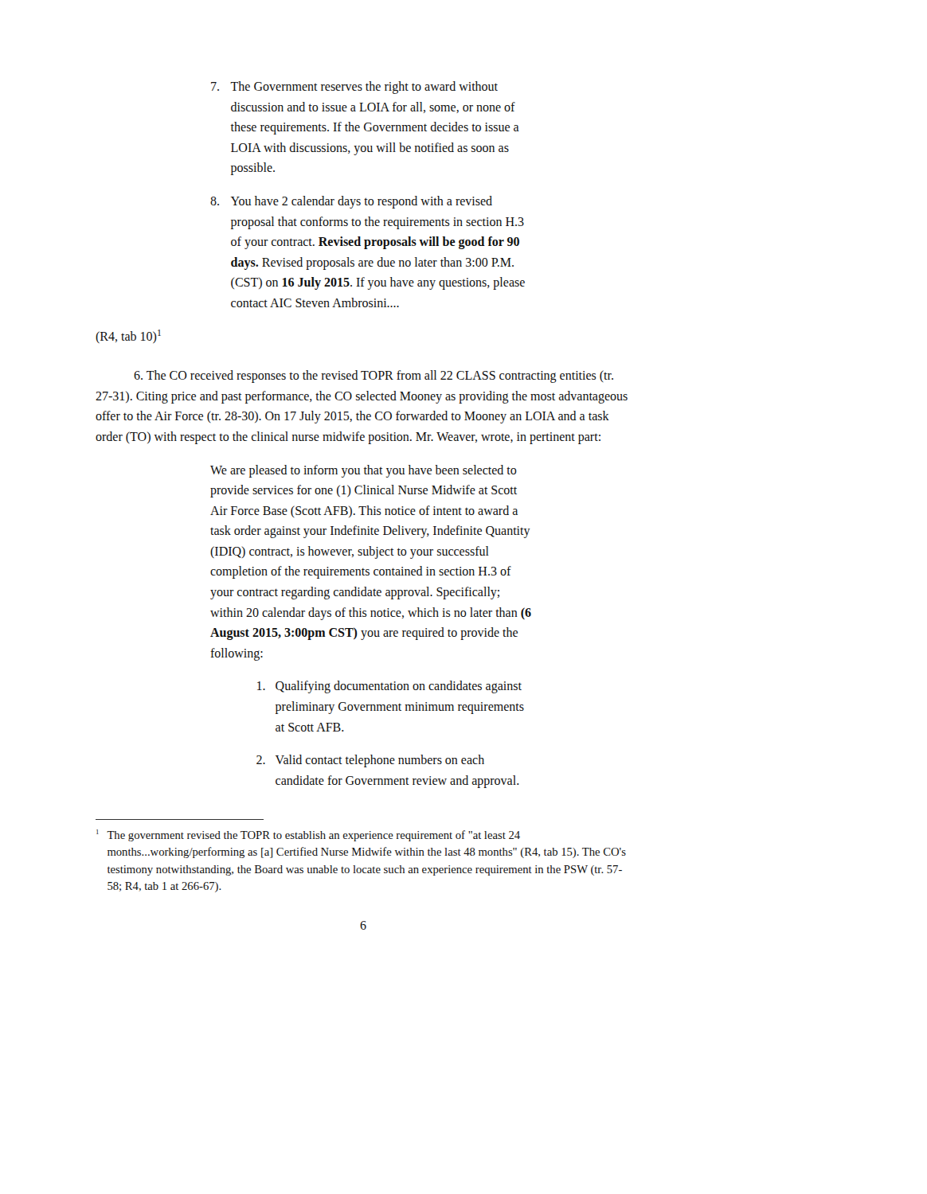7. The Government reserves the right to award without discussion and to issue a LOIA for all, some, or none of these requirements. If the Government decides to issue a LOIA with discussions, you will be notified as soon as possible.
8. You have 2 calendar days to respond with a revised proposal that conforms to the requirements in section H.3 of your contract. Revised proposals will be good for 90 days. Revised proposals are due no later than 3:00 P.M. (CST) on 16 July 2015. If you have any questions, please contact AIC Steven Ambrosini....
(R4, tab 10)1
6. The CO received responses to the revised TOPR from all 22 CLASS contracting entities (tr. 27-31). Citing price and past performance, the CO selected Mooney as providing the most advantageous offer to the Air Force (tr. 28-30). On 17 July 2015, the CO forwarded to Mooney an LOIA and a task order (TO) with respect to the clinical nurse midwife position. Mr. Weaver, wrote, in pertinent part:
We are pleased to inform you that you have been selected to provide services for one (1) Clinical Nurse Midwife at Scott Air Force Base (Scott AFB). This notice of intent to award a task order against your Indefinite Delivery, Indefinite Quantity (IDIQ) contract, is however, subject to your successful completion of the requirements contained in section H.3 of your contract regarding candidate approval. Specifically; within 20 calendar days of this notice, which is no later than (6 August 2015, 3:00pm CST) you are required to provide the following:
1. Qualifying documentation on candidates against preliminary Government minimum requirements at Scott AFB.
2. Valid contact telephone numbers on each candidate for Government review and approval.
1 The government revised the TOPR to establish an experience requirement of "at least 24 months...working/performing as [a] Certified Nurse Midwife within the last 48 months" (R4, tab 15). The CO's testimony notwithstanding, the Board was unable to locate such an experience requirement in the PSW (tr. 57-58; R4, tab 1 at 266-67).
6